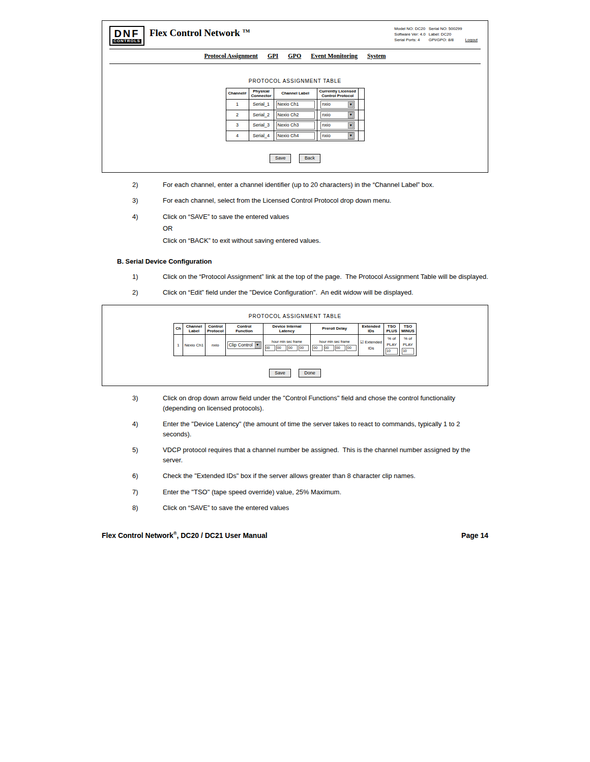DNF CONTROLS
Flex Control Network TM
| Model NO: DC20 | Serial NO: 500299 | |
| Software Ver: 4.0 | Label: DC20 | |
| Serial Ports: 4 | GPI/GPO: 8/8 | Logout |
Protocol Assignment GPI GPO Event Monitoring System
PROTOCOL ASSIGNMENT TABLE
| Channel# | Physical Connector | Channel Label | Currently Licensed Control Protocol | |
| --- | --- | --- | --- | --- |
| 1 | Serial_1 | Nexio Ch1 | nxio ▼ | |
| 2 | Serial_2 | Nexio Ch2 | nxio ▼ | |
| 3 | Serial_3 | Nexio Ch3 | nxio ▼ | |
| 4 | Serial_4 | Nexio Ch4 | nxio ▼ | |
Save Back
2) For each channel, enter a channel identifier (up to 20 characters) in the “Channel Label” box.
3) For each channel, select from the Licensed Control Protocol drop down menu.
4) Click on “SAVE” to save the entered values
OR
Click on “BACK” to exit without saving entered values.
B. Serial Device Configuration
1) Click on the “Protocol Assignment” link at the top of the page. The Protocol Assignment Table will be displayed.
2) Click on “Edit” field under the "Device Configuration". An edit widow will be displayed.
PROTOCOL ASSIGNMENT TABLE
| Ch | Channel Label | Control Protocol | Control Function | Device Internal Latency | Preroll Delay | Extended IDs | TSO PLUS | TSO MINUS |
| --- | --- | --- | --- | --- | --- | --- | --- | --- |
| 1 | Nexio Ch1 | nxio | Clip Control ▼ | hour min sec frame 00 00 00 00 | hour min sec frame 00 00 00 00 | ☑ Extended IDs | % of PLAY 10 | % of PLAY 10 |
Save Done
3) Click on drop down arrow field under the "Control Functions" field and chose the control functionality (depending on licensed protocols).
4) Enter the "Device Latency" (the amount of time the server takes to react to commands, typically 1 to 2 seconds).
5) VDCP protocol requires that a channel number be assigned. This is the channel number assigned by the server.
6) Check the "Extended IDs" box if the server allows greater than 8 character clip names.
7) Enter the "TSO" (tape speed override) value, 25% Maximum.
8) Click on “SAVE” to save the entered values
Flex Control Network®, DC20 / DC21 User Manual
Page 14